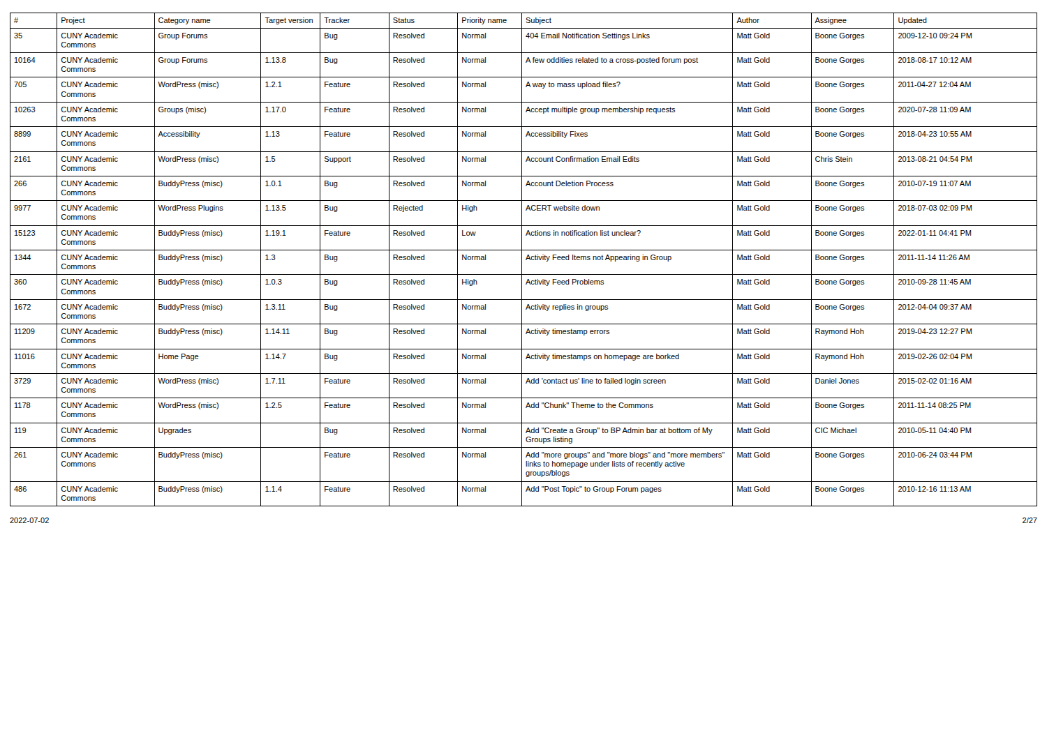| # | Project | Category name | Target version | Tracker | Status | Priority name | Subject | Author | Assignee | Updated |
| --- | --- | --- | --- | --- | --- | --- | --- | --- | --- | --- |
| 35 | CUNY Academic Commons | Group Forums | | Bug | Resolved | Normal | 404 Email Notification Settings Links | Matt Gold | Boone Gorges | 2009-12-10 09:24 PM |
| 10164 | CUNY Academic Commons | Group Forums | 1.13.8 | Bug | Resolved | Normal | A few oddities related to a cross-posted forum post | Matt Gold | Boone Gorges | 2018-08-17 10:12 AM |
| 705 | CUNY Academic Commons | WordPress (misc) | 1.2.1 | Feature | Resolved | Normal | A way to mass upload files? | Matt Gold | Boone Gorges | 2011-04-27 12:04 AM |
| 10263 | CUNY Academic Commons | Groups (misc) | 1.17.0 | Feature | Resolved | Normal | Accept multiple group membership requests | Matt Gold | Boone Gorges | 2020-07-28 11:09 AM |
| 8899 | CUNY Academic Commons | Accessibility | 1.13 | Feature | Resolved | Normal | Accessibility Fixes | Matt Gold | Boone Gorges | 2018-04-23 10:55 AM |
| 2161 | CUNY Academic Commons | WordPress (misc) | 1.5 | Support | Resolved | Normal | Account Confirmation Email Edits | Matt Gold | Chris Stein | 2013-08-21 04:54 PM |
| 266 | CUNY Academic Commons | BuddyPress (misc) | 1.0.1 | Bug | Resolved | Normal | Account Deletion Process | Matt Gold | Boone Gorges | 2010-07-19 11:07 AM |
| 9977 | CUNY Academic Commons | WordPress Plugins | 1.13.5 | Bug | Rejected | High | ACERT website down | Matt Gold | Boone Gorges | 2018-07-03 02:09 PM |
| 15123 | CUNY Academic Commons | BuddyPress (misc) | 1.19.1 | Feature | Resolved | Low | Actions in notification list unclear? | Matt Gold | Boone Gorges | 2022-01-11 04:41 PM |
| 1344 | CUNY Academic Commons | BuddyPress (misc) | 1.3 | Bug | Resolved | Normal | Activity Feed Items not Appearing in Group | Matt Gold | Boone Gorges | 2011-11-14 11:26 AM |
| 360 | CUNY Academic Commons | BuddyPress (misc) | 1.0.3 | Bug | Resolved | High | Activity Feed Problems | Matt Gold | Boone Gorges | 2010-09-28 11:45 AM |
| 1672 | CUNY Academic Commons | BuddyPress (misc) | 1.3.11 | Bug | Resolved | Normal | Activity replies in groups | Matt Gold | Boone Gorges | 2012-04-04 09:37 AM |
| 11209 | CUNY Academic Commons | BuddyPress (misc) | 1.14.11 | Bug | Resolved | Normal | Activity timestamp errors | Matt Gold | Raymond Hoh | 2019-04-23 12:27 PM |
| 11016 | CUNY Academic Commons | Home Page | 1.14.7 | Bug | Resolved | Normal | Activity timestamps on homepage are borked | Matt Gold | Raymond Hoh | 2019-02-26 02:04 PM |
| 3729 | CUNY Academic Commons | WordPress (misc) | 1.7.11 | Feature | Resolved | Normal | Add 'contact us' line to failed login screen | Matt Gold | Daniel Jones | 2015-02-02 01:16 AM |
| 1178 | CUNY Academic Commons | WordPress (misc) | 1.2.5 | Feature | Resolved | Normal | Add "Chunk" Theme to the Commons | Matt Gold | Boone Gorges | 2011-11-14 08:25 PM |
| 119 | CUNY Academic Commons | Upgrades | | Bug | Resolved | Normal | Add "Create a Group" to BP Admin bar at bottom of My Groups listing | Matt Gold | CIC Michael | 2010-05-11 04:40 PM |
| 261 | CUNY Academic Commons | BuddyPress (misc) | | Feature | Resolved | Normal | Add "more groups" and "more blogs" and "more members" links to homepage under lists of recently active groups/blogs | Matt Gold | Boone Gorges | 2010-06-24 03:44 PM |
| 486 | CUNY Academic Commons | BuddyPress (misc) | 1.1.4 | Feature | Resolved | Normal | Add "Post Topic" to Group Forum pages | Matt Gold | Boone Gorges | 2010-12-16 11:13 AM |
2022-07-02 2/27